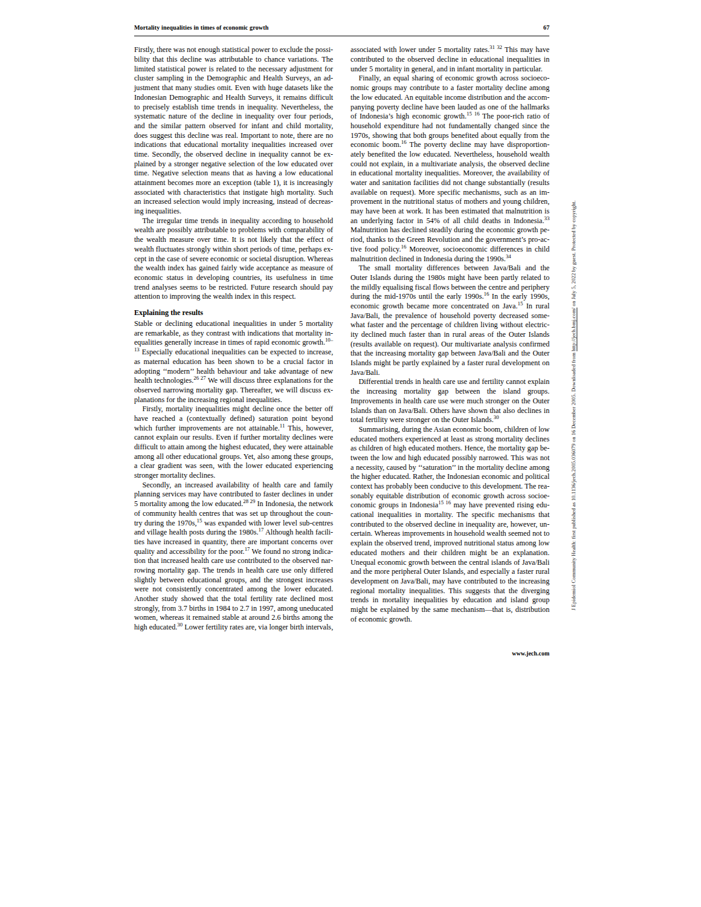Mortality inequalities in times of economic growth 67
J Epidemiol Community Health: first published as 10.1136/jech.2005.036079 on 16 December 2005. Downloaded from http://jech.bmj.com/ on July 5, 2022 by guest. Protected by copyright.
Firstly, there was not enough statistical power to exclude the possibility that this decline was attributable to chance variations. The limited statistical power is related to the necessary adjustment for cluster sampling in the Demographic and Health Surveys, an adjustment that many studies omit. Even with huge datasets like the Indonesian Demographic and Health Surveys, it remains difficult to precisely establish time trends in inequality. Nevertheless, the systematic nature of the decline in inequality over four periods, and the similar pattern observed for infant and child mortality, does suggest this decline was real. Important to note, there are no indications that educational mortality inequalities increased over time. Secondly, the observed decline in inequality cannot be explained by a stronger negative selection of the low educated over time. Negative selection means that as having a low educational attainment becomes more an exception (table 1), it is increasingly associated with characteristics that instigate high mortality. Such an increased selection would imply increasing, instead of decreasing inequalities.
The irregular time trends in inequality according to household wealth are possibly attributable to problems with comparability of the wealth measure over time. It is not likely that the effect of wealth fluctuates strongly within short periods of time, perhaps except in the case of severe economic or societal disruption. Whereas the wealth index has gained fairly wide acceptance as measure of economic status in developing countries, its usefulness in time trend analyses seems to be restricted. Future research should pay attention to improving the wealth index in this respect.
Explaining the results
Stable or declining educational inequalities in under 5 mortality are remarkable, as they contrast with indications that mortality inequalities generally increase in times of rapid economic growth.10–13 Especially educational inequalities can be expected to increase, as maternal education has been shown to be a crucial factor in adopting ‘‘modern’’ health behaviour and take advantage of new health technologies.26 27 We will discuss three explanations for the observed narrowing mortality gap. Thereafter, we will discuss explanations for the increasing regional inequalities.
Firstly, mortality inequalities might decline once the better off have reached a (contextually defined) saturation point beyond which further improvements are not attainable.11 This, however, cannot explain our results. Even if further mortality declines were difficult to attain among the highest educated, they were attainable among all other educational groups. Yet, also among these groups, a clear gradient was seen, with the lower educated experiencing stronger mortality declines.
Secondly, an increased availability of health care and family planning services may have contributed to faster declines in under 5 mortality among the low educated.28 29 In Indonesia, the network of community health centres that was set up throughout the country during the 1970s,15 was expanded with lower level sub-centres and village health posts during the 1980s.17 Although health facilities have increased in quantity, there are important concerns over quality and accessibility for the poor.17 We found no strong indication that increased health care use contributed to the observed narrowing mortality gap. The trends in health care use only differed slightly between educational groups, and the strongest increases were not consistently concentrated among the lower educated. Another study showed that the total fertility rate declined most strongly, from 3.7 births in 1984 to 2.7 in 1997, among uneducated women, whereas it remained stable at around 2.6 births among the high educated.30 Lower fertility rates are, via longer birth intervals, associated with lower under 5 mortality rates.31 32 This may have contributed to the observed decline in educational inequalities in under 5 mortality in general, and in infant mortality in particular.
Finally, an equal sharing of economic growth across socioeconomic groups may contribute to a faster mortality decline among the low educated. An equitable income distribution and the accompanying poverty decline have been lauded as one of the hallmarks of Indonesia’s high economic growth.15 16 The poor-rich ratio of household expenditure had not fundamentally changed since the 1970s, showing that both groups benefited about equally from the economic boom.16 The poverty decline may have disproportionately benefited the low educated. Nevertheless, household wealth could not explain, in a multivariate analysis, the observed decline in educational mortality inequalities. Moreover, the availability of water and sanitation facilities did not change substantially (results available on request). More specific mechanisms, such as an improvement in the nutritional status of mothers and young children, may have been at work. It has been estimated that malnutrition is an underlying factor in 54% of all child deaths in Indonesia.33 Malnutrition has declined steadily during the economic growth period, thanks to the Green Revolution and the government’s pro-active food policy.16 Moreover, socioeconomic differences in child malnutrition declined in Indonesia during the 1990s.34
The small mortality differences between Java/Bali and the Outer Islands during the 1980s might have been partly related to the mildly equalising fiscal flows between the centre and periphery during the mid-1970s until the early 1990s.16 In the early 1990s, economic growth became more concentrated on Java.15 In rural Java/Bali, the prevalence of household poverty decreased somewhat faster and the percentage of children living without electricity declined much faster than in rural areas of the Outer Islands (results available on request). Our multivariate analysis confirmed that the increasing mortality gap between Java/Bali and the Outer Islands might be partly explained by a faster rural development on Java/Bali.
Differential trends in health care use and fertility cannot explain the increasing mortality gap between the island groups. Improvements in health care use were much stronger on the Outer Islands than on Java/Bali. Others have shown that also declines in total fertility were stronger on the Outer Islands.30
Summarising, during the Asian economic boom, children of low educated mothers experienced at least as strong mortality declines as children of high educated mothers. Hence, the mortality gap between the low and high educated possibly narrowed. This was not a necessity, caused by ‘‘saturation’’ in the mortality decline among the higher educated. Rather, the Indonesian economic and political context has probably been conducive to this development. The reasonably equitable distribution of economic growth across socioeconomic groups in Indonesia15 16 may have prevented rising educational inequalities in mortality. The specific mechanisms that contributed to the observed decline in inequality are, however, uncertain. Whereas improvements in household wealth seemed not to explain the observed trend, improved nutritional status among low educated mothers and their children might be an explanation. Unequal economic growth between the central islands of Java/Bali and the more peripheral Outer Islands, and especially a faster rural development on Java/Bali, may have contributed to the increasing regional mortality inequalities. This suggests that the diverging trends in mortality inequalities by education and island group might be explained by the same mechanism—that is, distribution of economic growth.
www.jech.com